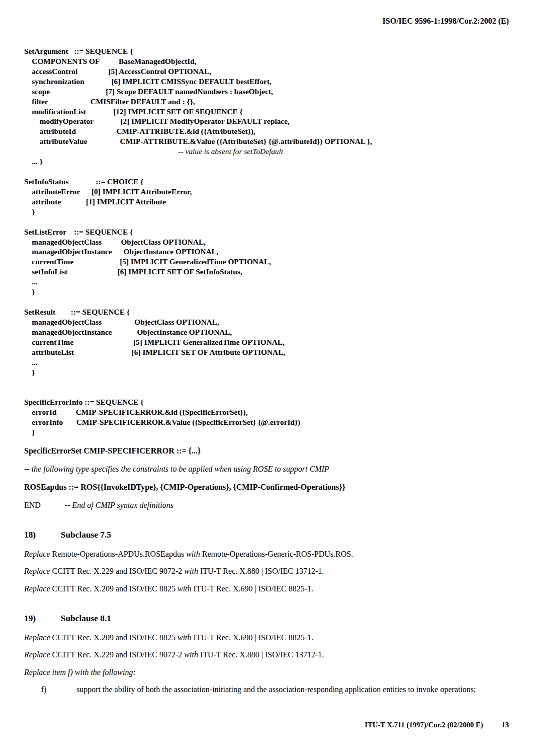ISO/IEC 9596-1:1998/Cor.2:2002 (E)
SetArgument   ::= SEQUENCE {
    COMPONENTS OF          BaseManagedObjectId,
    accessControl                [5] AccessControl OPTIONAL,
    synchronization              [6] IMPLICIT CMISSync DEFAULT bestEffort,
    scope                             [7] Scope DEFAULT namedNumbers : baseObject,
    filter                      CMISFilter DEFAULT and : {},
    modificationList              [12] IMPLICIT SET OF SEQUENCE {
        modifyOperator              [2] IMPLICIT ModifyOperator DEFAULT replace,
        attributeId                     CMIP-ATTRIBUTE.&id ({AttributeSet}),
        attributeValue                 CMIP-ATTRIBUTE.&Value ({AttributeSet} {@.attributeId}) OPTIONAL },
                                                                                -- value is absent for setToDefault
    ... }

SetInfoStatus              ::= CHOICE {
    attributeError      [0] IMPLICIT AttributeError,
    attribute             [1] IMPLICIT Attribute
    }

SetListError    ::= SEQUENCE {
    managedObjectClass          ObjectClass OPTIONAL,
    managedObjectInstance      ObjectInstance OPTIONAL,
    currentTime                        [5] IMPLICIT GeneralizedTime OPTIONAL,
    setInfoList                          [6] IMPLICIT SET OF SetInfoStatus,
    ...
    }

SetResult        ::= SEQUENCE {
    managedObjectClass                 ObjectClass OPTIONAL,
    managedObjectInstance             ObjectInstance OPTIONAL,
    currentTime                               [5] IMPLICIT GeneralizedTime OPTIONAL,
    attributeList                              [6] IMPLICIT SET OF Attribute OPTIONAL,
    ...
    }


SpecificErrorInfo ::= SEQUENCE {
    errorId          CMIP-SPECIFICERROR.&id ({SpecificErrorSet}),
    errorInfo       CMIP-SPECIFICERROR.&Value ({SpecificErrorSet} {@.errorId})
    }
SpecificErrorSet CMIP-SPECIFICERROR ::= {...}
-- the following type specifies the constraints to be applied when using ROSE to support CMIP
ROSEapdus ::= ROS{{InvokeIDType}, {CMIP-Operations}, {CMIP-Confirmed-Operations}}
END -- End of CMIP syntax definitions
18) Subclause 7.5
Replace Remote-Operations-APDUs.ROSEapdus with Remote-Operations-Generic-ROS-PDUs.ROS.
Replace CCITT Rec. X.229 and ISO/IEC 9072-2 with ITU-T Rec. X.880 | ISO/IEC 13712-1.
Replace CCITT Rec. X.209 and ISO/IEC 8825 with ITU-T Rec. X.690 | ISO/IEC 8825-1.
19) Subclause 8.1
Replace CCITT Rec. X.209 and ISO/IEC 8825 with ITU-T Rec. X.690 | ISO/IEC 8825-1.
Replace CCITT Rec. X.229 and ISO/IEC 9072-2 with ITU-T Rec. X.880 | ISO/IEC 13712-1.
Replace item f) with the following:
f) support the ability of both the association-initiating and the association-responding application entities to invoke operations;
ITU-T X.711 (1997)/Cor.2 (02/2000 E)13